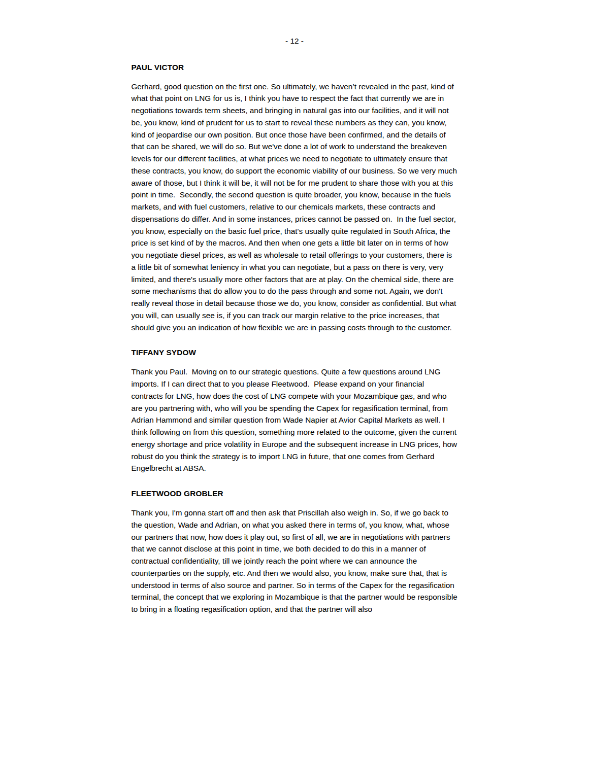- 12 -
PAUL VICTOR
Gerhard, good question on the first one. So ultimately, we haven’t revealed in the past, kind of what that point on LNG for us is, I think you have to respect the fact that currently we are in negotiations towards term sheets, and bringing in natural gas into our facilities, and it will not be, you know, kind of prudent for us to start to reveal these numbers as they can, you know, kind of jeopardise our own position. But once those have been confirmed, and the details of that can be shared, we will do so. But we've done a lot of work to understand the breakeven levels for our different facilities, at what prices we need to negotiate to ultimately ensure that these contracts, you know, do support the economic viability of our business. So we very much aware of those, but I think it will be, it will not be for me prudent to share those with you at this point in time. Secondly, the second question is quite broader, you know, because in the fuels markets, and with fuel customers, relative to our chemicals markets, these contracts and dispensations do differ. And in some instances, prices cannot be passed on. In the fuel sector, you know, especially on the basic fuel price, that's usually quite regulated in South Africa, the price is set kind of by the macros. And then when one gets a little bit later on in terms of how you negotiate diesel prices, as well as wholesale to retail offerings to your customers, there is a little bit of somewhat leniency in what you can negotiate, but a pass on there is very, very limited, and there's usually more other factors that are at play. On the chemical side, there are some mechanisms that do allow you to do the pass through and some not. Again, we don't really reveal those in detail because those we do, you know, consider as confidential. But what you will, can usually see is, if you can track our margin relative to the price increases, that should give you an indication of how flexible we are in passing costs through to the customer.
TIFFANY SYDOW
Thank you Paul. Moving on to our strategic questions. Quite a few questions around LNG imports. If I can direct that to you please Fleetwood. Please expand on your financial contracts for LNG, how does the cost of LNG compete with your Mozambique gas, and who are you partnering with, who will you be spending the Capex for regasification terminal, from Adrian Hammond and similar question from Wade Napier at Avior Capital Markets as well. I think following on from this question, something more related to the outcome, given the current energy shortage and price volatility in Europe and the subsequent increase in LNG prices, how robust do you think the strategy is to import LNG in future, that one comes from Gerhard Engelbrecht at ABSA.
FLEETWOOD GROBLER
Thank you, I'm gonna start off and then ask that Priscillah also weigh in. So, if we go back to the question, Wade and Adrian, on what you asked there in terms of, you know, what, whose our partners that now, how does it play out, so first of all, we are in negotiations with partners that we cannot disclose at this point in time, we both decided to do this in a manner of contractual confidentiality, till we jointly reach the point where we can announce the counterparties on the supply, etc. And then we would also, you know, make sure that, that is understood in terms of also source and partner. So in terms of the Capex for the regasification terminal, the concept that we exploring in Mozambique is that the partner would be responsible to bring in a floating regasification option, and that the partner will also